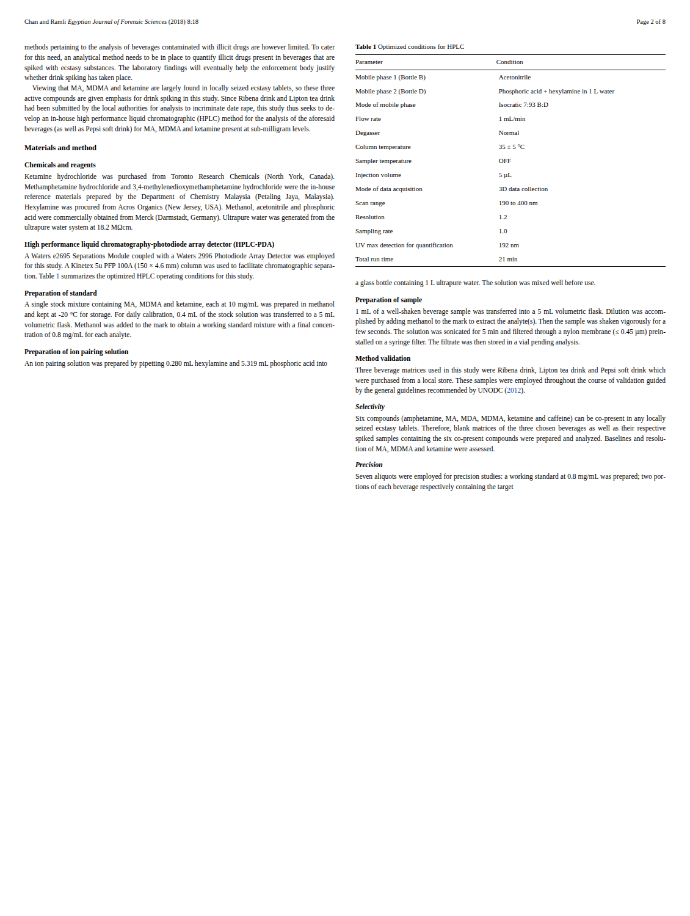Chan and Ramli Egyptian Journal of Forensic Sciences (2018) 8:18
Page 2 of 8
methods pertaining to the analysis of beverages contaminated with illicit drugs are however limited. To cater for this need, an analytical method needs to be in place to quantify illicit drugs present in beverages that are spiked with ecstasy substances. The laboratory findings will eventually help the enforcement body justify whether drink spiking has taken place.
Viewing that MA, MDMA and ketamine are largely found in locally seized ecstasy tablets, so these three active compounds are given emphasis for drink spiking in this study. Since Ribena drink and Lipton tea drink had been submitted by the local authorities for analysis to incriminate date rape, this study thus seeks to develop an in-house high performance liquid chromatographic (HPLC) method for the analysis of the aforesaid beverages (as well as Pepsi soft drink) for MA, MDMA and ketamine present at sub-milligram levels.
Materials and method
Chemicals and reagents
Ketamine hydrochloride was purchased from Toronto Research Chemicals (North York, Canada). Methamphetamine hydrochloride and 3,4-methylenedioxymethamphetamine hydrochloride were the in-house reference materials prepared by the Department of Chemistry Malaysia (Petaling Jaya, Malaysia). Hexylamine was procured from Acros Organics (New Jersey, USA). Methanol, acetonitrile and phosphoric acid were commercially obtained from Merck (Darmstadt, Germany). Ultrapure water was generated from the ultrapure water system at 18.2 MΩcm.
High performance liquid chromatography-photodiode array detector (HPLC-PDA)
A Waters e2695 Separations Module coupled with a Waters 2996 Photodiode Array Detector was employed for this study. A Kinetex 5u PFP 100A (150 × 4.6 mm) column was used to facilitate chromatographic separation. Table 1 summarizes the optimized HPLC operating conditions for this study.
Preparation of standard
A single stock mixture containing MA, MDMA and ketamine, each at 10 mg/mL was prepared in methanol and kept at -20 °C for storage. For daily calibration, 0.4 mL of the stock solution was transferred to a 5 mL volumetric flask. Methanol was added to the mark to obtain a working standard mixture with a final concentration of 0.8 mg/mL for each analyte.
Preparation of ion pairing solution
An ion pairing solution was prepared by pipetting 0.280 mL hexylamine and 5.319 mL phosphoric acid into
Table 1 Optimized conditions for HPLC
| Parameter | Condition |
| --- | --- |
| Mobile phase 1 (Bottle B) | Acetonitrile |
| Mobile phase 2 (Bottle D) | Phosphoric acid + hexylamine in 1 L water |
| Mode of mobile phase | Isocratic 7:93 B:D |
| Flow rate | 1 mL/min |
| Degasser | Normal |
| Column temperature | 35 ± 5 °C |
| Sampler temperature | OFF |
| Injection volume | 5 µL |
| Mode of data acquisition | 3D data collection |
| Scan range | 190 to 400 nm |
| Resolution | 1.2 |
| Sampling rate | 1.0 |
| UV max detection for quantification | 192 nm |
| Total run time | 21 min |
a glass bottle containing 1 L ultrapure water. The solution was mixed well before use.
Preparation of sample
1 mL of a well-shaken beverage sample was transferred into a 5 mL volumetric flask. Dilution was accomplished by adding methanol to the mark to extract the analyte(s). Then the sample was shaken vigorously for a few seconds. The solution was sonicated for 5 min and filtered through a nylon membrane (≤ 0.45 µm) preinstalled on a syringe filter. The filtrate was then stored in a vial pending analysis.
Method validation
Three beverage matrices used in this study were Ribena drink, Lipton tea drink and Pepsi soft drink which were purchased from a local store. These samples were employed throughout the course of validation guided by the general guidelines recommended by UNODC (2012).
Selectivity
Six compounds (amphetamine, MA, MDA, MDMA, ketamine and caffeine) can be co-present in any locally seized ecstasy tablets. Therefore, blank matrices of the three chosen beverages as well as their respective spiked samples containing the six co-present compounds were prepared and analyzed. Baselines and resolution of MA, MDMA and ketamine were assessed.
Precision
Seven aliquots were employed for precision studies: a working standard at 0.8 mg/mL was prepared; two portions of each beverage respectively containing the target